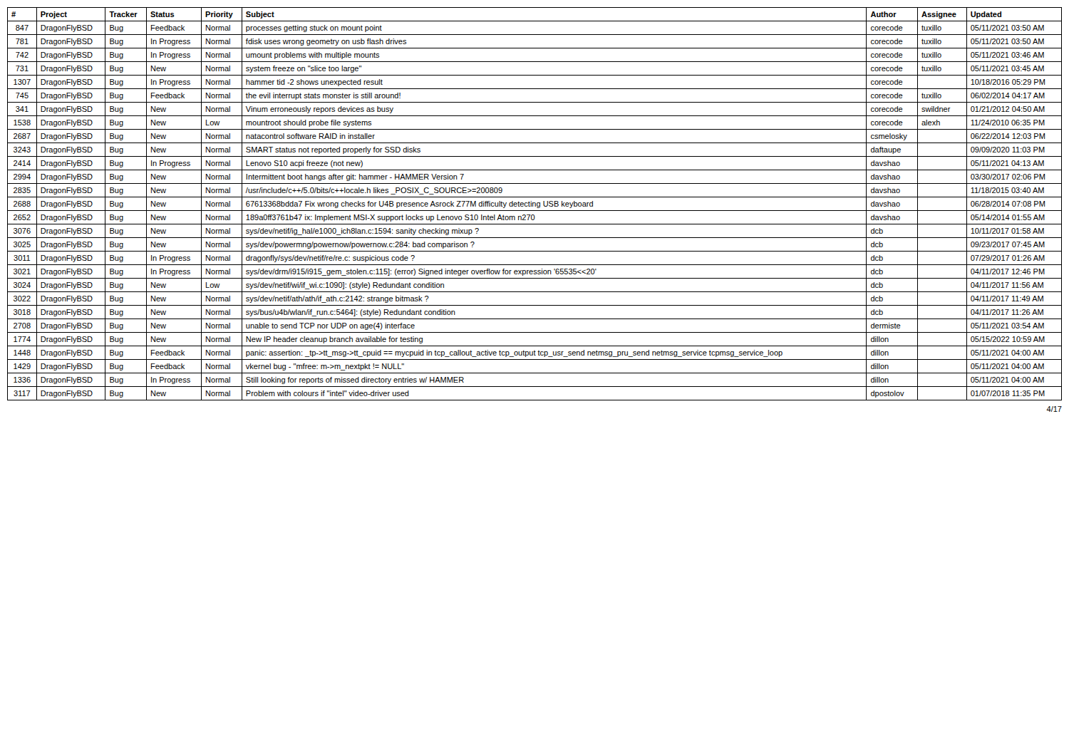| # | Project | Tracker | Status | Priority | Subject | Author | Assignee | Updated |
| --- | --- | --- | --- | --- | --- | --- | --- | --- |
| 847 | DragonFlyBSD | Bug | Feedback | Normal | processes getting stuck on mount point | corecode | tuxillo | 05/11/2021 03:50 AM |
| 781 | DragonFlyBSD | Bug | In Progress | Normal | fdisk uses wrong geometry on usb flash drives | corecode | tuxillo | 05/11/2021 03:50 AM |
| 742 | DragonFlyBSD | Bug | In Progress | Normal | umount problems with multiple mounts | corecode | tuxillo | 05/11/2021 03:46 AM |
| 731 | DragonFlyBSD | Bug | New | Normal | system freeze on "slice too large" | corecode | tuxillo | 05/11/2021 03:45 AM |
| 1307 | DragonFlyBSD | Bug | In Progress | Normal | hammer tid -2 shows unexpected result | corecode | | 10/18/2016 05:29 PM |
| 745 | DragonFlyBSD | Bug | Feedback | Normal | the evil interrupt stats monster is still around! | corecode | tuxillo | 06/02/2014 04:17 AM |
| 341 | DragonFlyBSD | Bug | New | Normal | Vinum erroneously repors devices as busy | corecode | swildner | 01/21/2012 04:50 AM |
| 1538 | DragonFlyBSD | Bug | New | Low | mountroot should probe file systems | corecode | alexh | 11/24/2010 06:35 PM |
| 2687 | DragonFlyBSD | Bug | New | Normal | natacontrol software RAID in installer | csmelosky | | 06/22/2014 12:03 PM |
| 3243 | DragonFlyBSD | Bug | New | Normal | SMART status not reported properly for SSD disks | daftaupe | | 09/09/2020 11:03 PM |
| 2414 | DragonFlyBSD | Bug | In Progress | Normal | Lenovo S10 acpi freeze (not new) | davshao | | 05/11/2021 04:13 AM |
| 2994 | DragonFlyBSD | Bug | New | Normal | Intermittent boot hangs after git: hammer - HAMMER Version 7 | davshao | | 03/30/2017 02:06 PM |
| 2835 | DragonFlyBSD | Bug | New | Normal | /usr/include/c++/5.0/bits/c++locale.h likes _POSIX_C_SOURCE>=200809 | davshao | | 11/18/2015 03:40 AM |
| 2688 | DragonFlyBSD | Bug | New | Normal | 67613368bdda7 Fix wrong checks for U4B presence Asrock Z77M difficulty detecting USB keyboard | davshao | | 06/28/2014 07:08 PM |
| 2652 | DragonFlyBSD | Bug | New | Normal | 189a0ff3761b47 ix: Implement MSI-X support locks up Lenovo S10 Intel Atom n270 | davshao | | 05/14/2014 01:55 AM |
| 3076 | DragonFlyBSD | Bug | New | Normal | sys/dev/netif/ig_hal/e1000_ich8lan.c:1594: sanity checking mixup ? | dcb | | 10/11/2017 01:58 AM |
| 3025 | DragonFlyBSD | Bug | New | Normal | sys/dev/powermng/powernow/powernow.c:284: bad comparison ? | dcb | | 09/23/2017 07:45 AM |
| 3011 | DragonFlyBSD | Bug | In Progress | Normal | dragonfly/sys/dev/netif/re/re.c: suspicious code ? | dcb | | 07/29/2017 01:26 AM |
| 3021 | DragonFlyBSD | Bug | In Progress | Normal | sys/dev/drm/i915/i915_gem_stolen.c:115]: (error) Signed integer overflow for expression '65535<<20' | dcb | | 04/11/2017 12:46 PM |
| 3024 | DragonFlyBSD | Bug | New | Low | sys/dev/netif/wi/if_wi.c:1090]: (style) Redundant condition | dcb | | 04/11/2017 11:56 AM |
| 3022 | DragonFlyBSD | Bug | New | Normal | sys/dev/netif/ath/ath/if_ath.c:2142: strange bitmask ? | dcb | | 04/11/2017 11:49 AM |
| 3018 | DragonFlyBSD | Bug | New | Normal | sys/bus/u4b/wlan/if_run.c:5464]: (style) Redundant condition | dcb | | 04/11/2017 11:26 AM |
| 2708 | DragonFlyBSD | Bug | New | Normal | unable to send TCP nor UDP on age(4) interface | dermiste | | 05/11/2021 03:54 AM |
| 1774 | DragonFlyBSD | Bug | New | Normal | New IP header cleanup branch available for testing | dillon | | 05/15/2022 10:59 AM |
| 1448 | DragonFlyBSD | Bug | Feedback | Normal | panic: assertion: _tp->tt_msg->tt_cpuid == mycpuid in tcp_callout_active tcp_output tcp_usr_send netmsg_pru_send netmsg_service tcpmsg_service_loop | dillon | | 05/11/2021 04:00 AM |
| 1429 | DragonFlyBSD | Bug | Feedback | Normal | vkernel bug - "mfree: m->m_nextpkt != NULL" | dillon | | 05/11/2021 04:00 AM |
| 1336 | DragonFlyBSD | Bug | In Progress | Normal | Still looking for reports of missed directory entries w/ HAMMER | dillon | | 05/11/2021 04:00 AM |
| 3117 | DragonFlyBSD | Bug | New | Normal | Problem with colours if "intel" video-driver used | dpostolov | | 01/07/2018 11:35 PM |
4/17